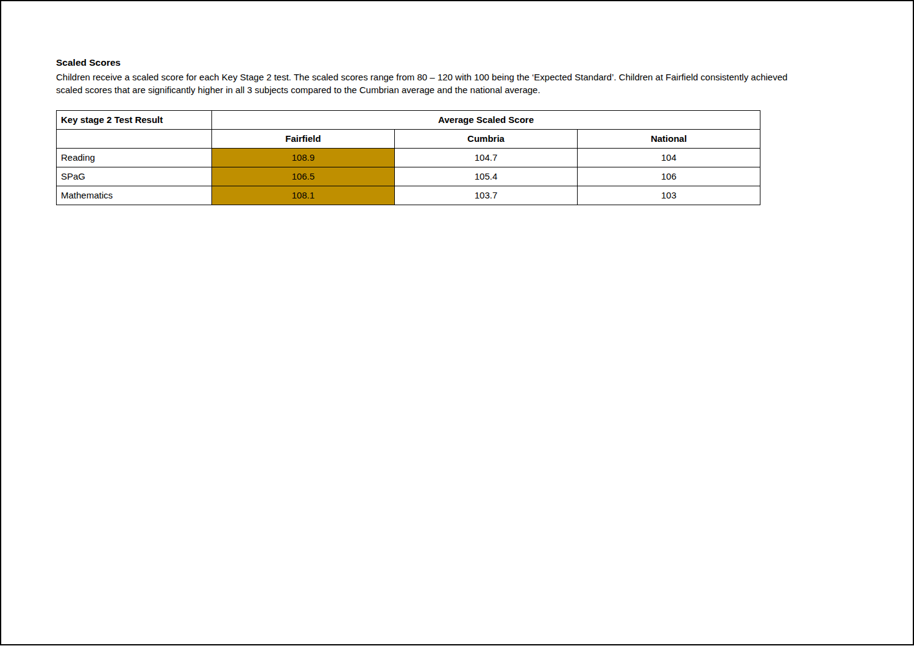Scaled Scores
Children receive a scaled score for each Key Stage 2 test. The scaled scores range from 80 – 120 with 100 being the ‘Expected Standard’. Children at Fairfield consistently achieved scaled scores that are significantly higher in all 3 subjects compared to the Cumbrian average and the national average.
| Key stage 2 Test Result | Average Scaled Score |
| --- | --- |
| | Fairfield | Cumbria | National |
| Reading | 108.9 | 104.7 | 104 |
| SPaG | 106.5 | 105.4 | 106 |
| Mathematics | 108.1 | 103.7 | 103 |